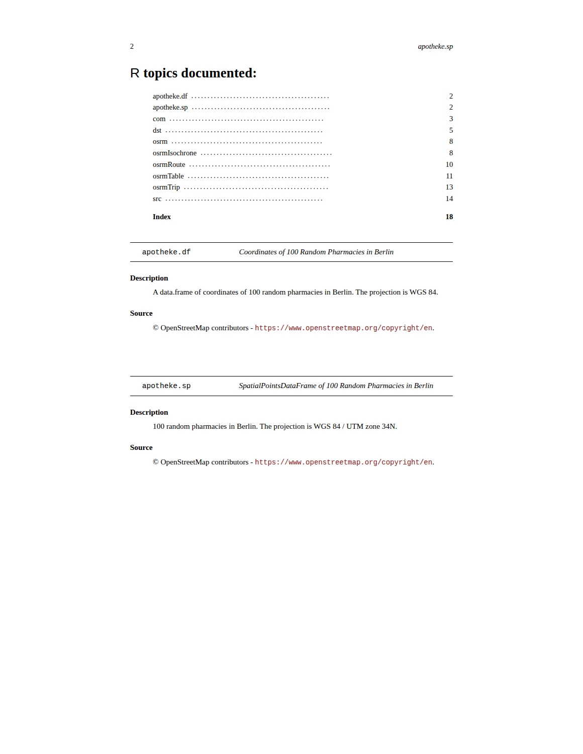2
apotheke.sp
R topics documented:
apotheke.df........................................... 2
apotheke.sp........................................... 2
com................................................ 3
dst................................................. 5
osrm............................................... 8
osrmIsochrone......................................... 8
osrmRoute............................................ 10
osrmTable............................................ 11
osrmTrip............................................. 13
src................................................. 14
Index 18
apotheke.df
Coordinates of 100 Random Pharmacies in Berlin
Description
A data.frame of coordinates of 100 random pharmacies in Berlin. The projection is WGS 84.
Source
© OpenStreetMap contributors - https://www.openstreetmap.org/copyright/en.
apotheke.sp
SpatialPointsDataFrame of 100 Random Pharmacies in Berlin
Description
100 random pharmacies in Berlin. The projection is WGS 84 / UTM zone 34N.
Source
© OpenStreetMap contributors - https://www.openstreetmap.org/copyright/en.